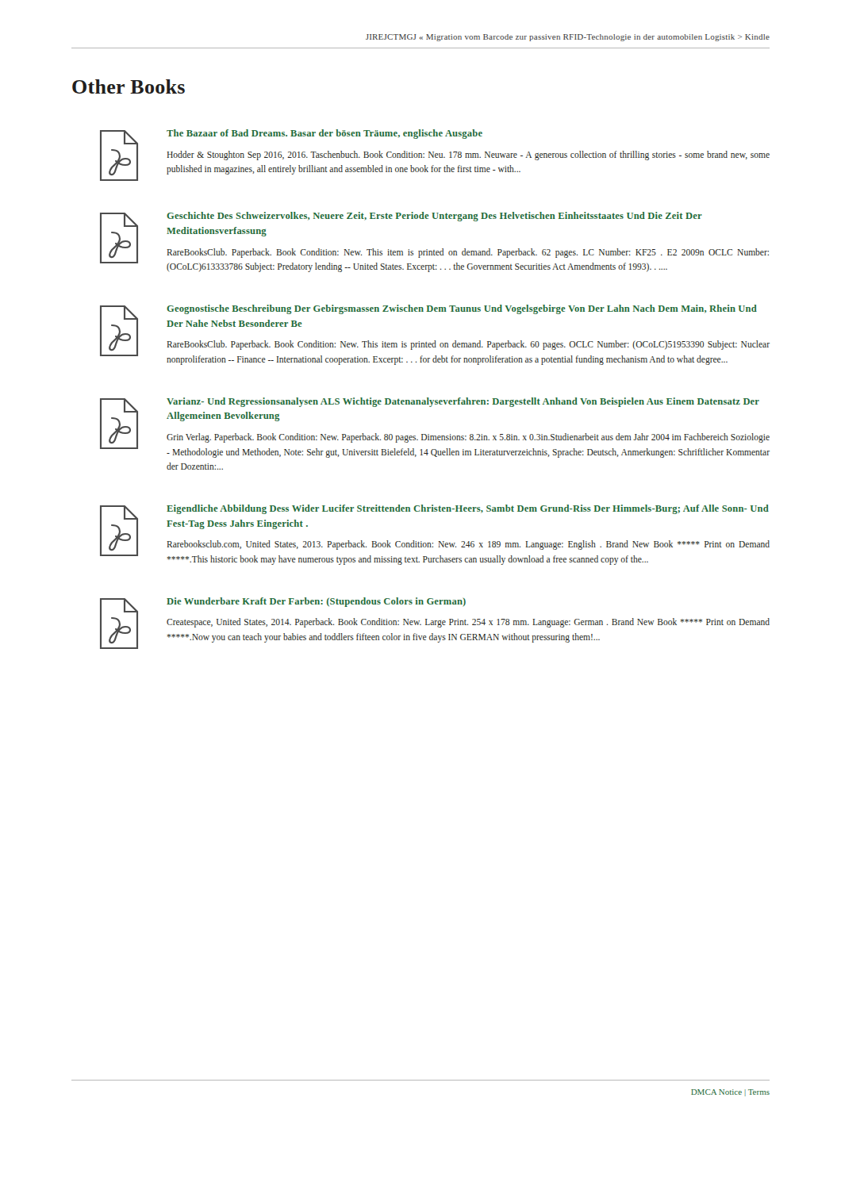JIREJCTMGJ « Migration vom Barcode zur passiven RFID-Technologie in der automobilen Logistik > Kindle
Other Books
The Bazaar of Bad Dreams. Basar der bösen Träume, englische Ausgabe
Hodder & Stoughton Sep 2016, 2016. Taschenbuch. Book Condition: Neu. 178 mm. Neuware - A generous collection of thrilling stories - some brand new, some published in magazines, all entirely brilliant and assembled in one book for the first time - with...
Geschichte Des Schweizervolkes, Neuere Zeit, Erste Periode Untergang Des Helvetischen Einheitsstaates Und Die Zeit Der Meditationsverfassung
RareBooksClub. Paperback. Book Condition: New. This item is printed on demand. Paperback. 62 pages. LC Number: KF25 . E2 2009n OCLC Number: (OCoLC)613333786 Subject: Predatory lending -- United States. Excerpt: . . . the Government Securities Act Amendments of 1993). . ....
Geognostische Beschreibung Der Gebirgsmassen Zwischen Dem Taunus Und Vogelsgebirge Von Der Lahn Nach Dem Main, Rhein Und Der Nahe Nebst Besonderer Be
RareBooksClub. Paperback. Book Condition: New. This item is printed on demand. Paperback. 60 pages. OCLC Number: (OCoLC)51953390 Subject: Nuclear nonproliferation -- Finance -- International cooperation. Excerpt: . . . for debt for nonproliferation as a potential funding mechanism And to what degree...
Varianz- Und Regressionsanalysen ALS Wichtige Datenanalyseverfahren: Dargestellt Anhand Von Beispielen Aus Einem Datensatz Der Allgemeinen Bevolkerung
Grin Verlag. Paperback. Book Condition: New. Paperback. 80 pages. Dimensions: 8.2in. x 5.8in. x 0.3in.Studienarbeit aus dem Jahr 2004 im Fachbereich Soziologie - Methodologie und Methoden, Note: Sehr gut, Universitt Bielefeld, 14 Quellen im Literaturverzeichnis, Sprache: Deutsch, Anmerkungen: Schriftlicher Kommentar der Dozentin:...
Eigendliche Abbildung Dess Wider Lucifer Streittenden Christen-Heers, Sambt Dem Grund-Riss Der Himmels-Burg; Auf Alle Sonn- Und Fest-Tag Dess Jahrs Eingericht .
Rarebooksclub.com, United States, 2013. Paperback. Book Condition: New. 246 x 189 mm. Language: English . Brand New Book ***** Print on Demand *****.This historic book may have numerous typos and missing text. Purchasers can usually download a free scanned copy of the...
Die Wunderbare Kraft Der Farben: (Stupendous Colors in German)
Createspace, United States, 2014. Paperback. Book Condition: New. Large Print. 254 x 178 mm. Language: German . Brand New Book ***** Print on Demand *****.Now you can teach your babies and toddlers fifteen color in five days IN GERMAN without pressuring them!...
DMCA Notice | Terms